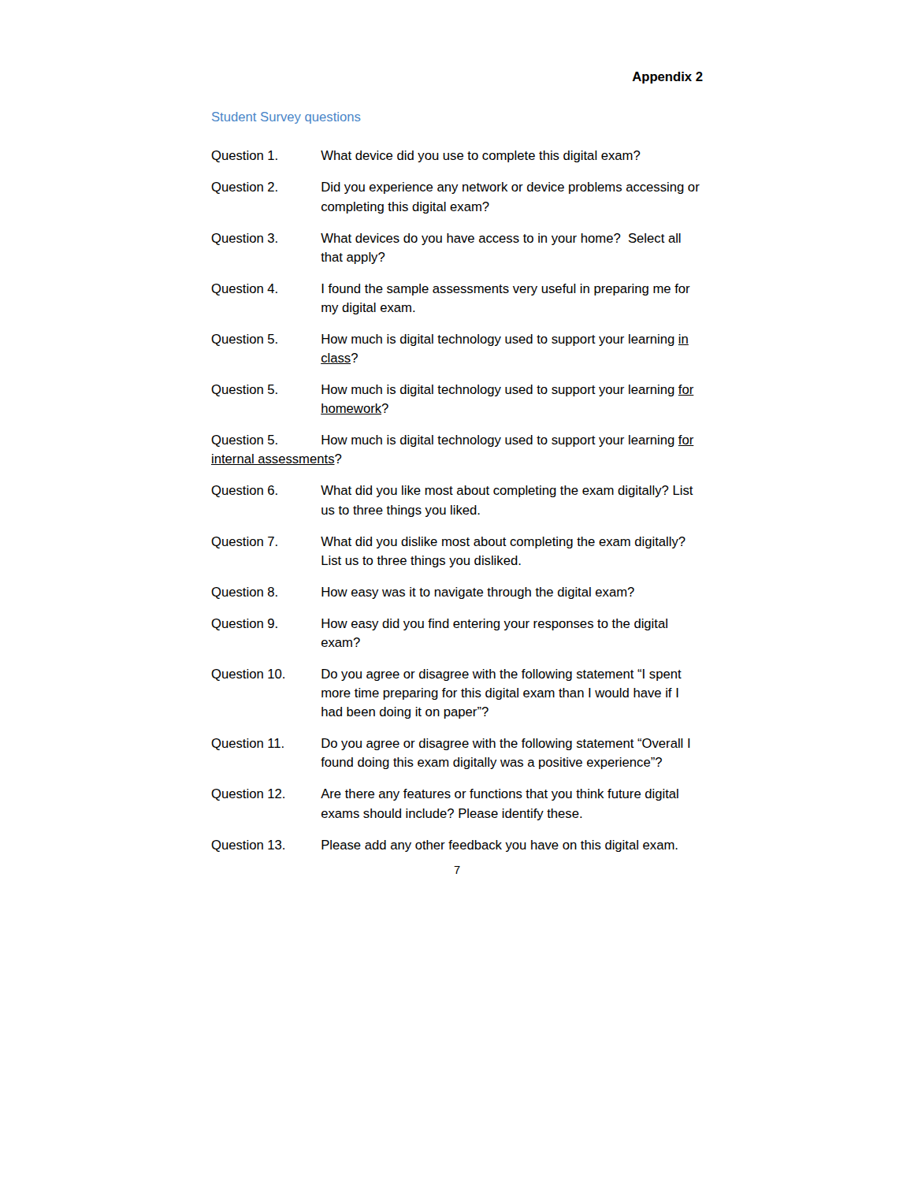Appendix 2
Student Survey questions
| Question 1. | What device did you use to complete this digital exam? |
| Question 2. | Did you experience any network or device problems accessing or completing this digital exam? |
| Question 3. | What devices do you have access to in your home? Select all that apply? |
| Question 4. | I found the sample assessments very useful in preparing me for my digital exam. |
| Question 5. | How much is digital technology used to support your learning in class ? |
| Question 5. | How much is digital technology used to support your learning for homework ? |
| Question 5. How much is digital technology used to support your learning for internal assessments ? |
| Question 6. | What did you like most about completing the exam digitally? List us to three things you liked. |
| Question 7. | What did you dislike most about completing the exam digitally? List us to three things you disliked. |
| Question 8. | How easy was it to navigate through the digital exam? |
| Question 9. | How easy did you find entering your responses to the digital exam? |
| Question 10. | Do you agree or disagree with the following statement “I spent more time preparing for this digital exam than I would have if I had been doing it on paper”? |
| Question 11. | Do you agree or disagree with the following statement “Overall I found doing this exam digitally was a positive experience”? |
| Question 12. | Are there any features or functions that you think future digital exams should include? Please identify these. |
| Question 13. | Please add any other feedback you have on this digital exam. |
7